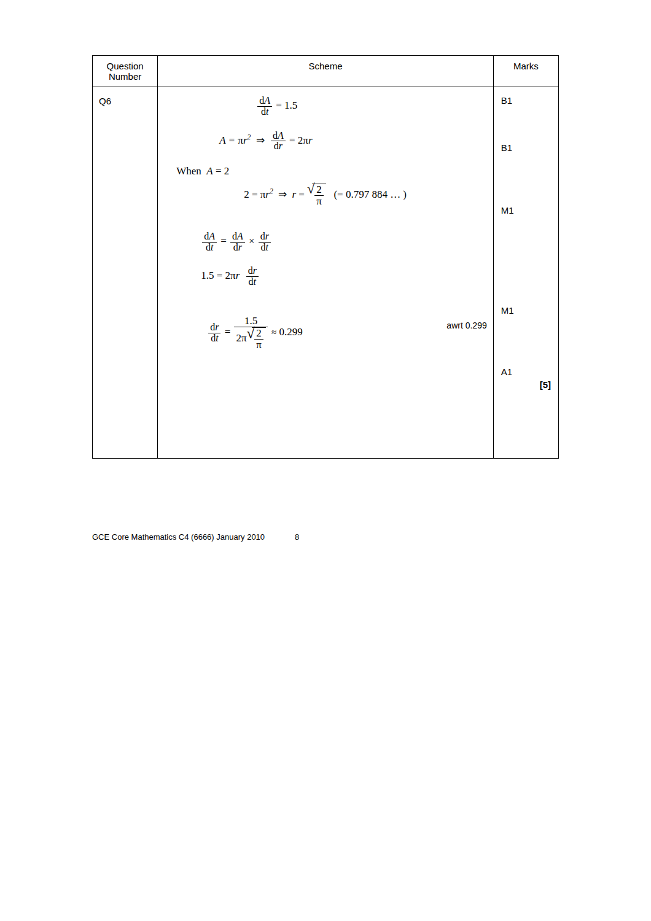| Question Number | Scheme | Marks |
| --- | --- | --- |
| Q6 | d A d t = 1.5 A = π r 2 ⇒ d A d r = 2 π r When A = 2 2 = π r 2 ⇒ r = 2 π ( = 0.797 884 … ) d A d t = d A d r × d r d t 1.5 = 2 π r d r d t d r d t = 1.5 2 π 2 π ≈ 0.299 awrt 0.299 | B1 B1 M1 M1 A1 [5] |
GCE Core Mathematics C4 (6666) January 2010 8